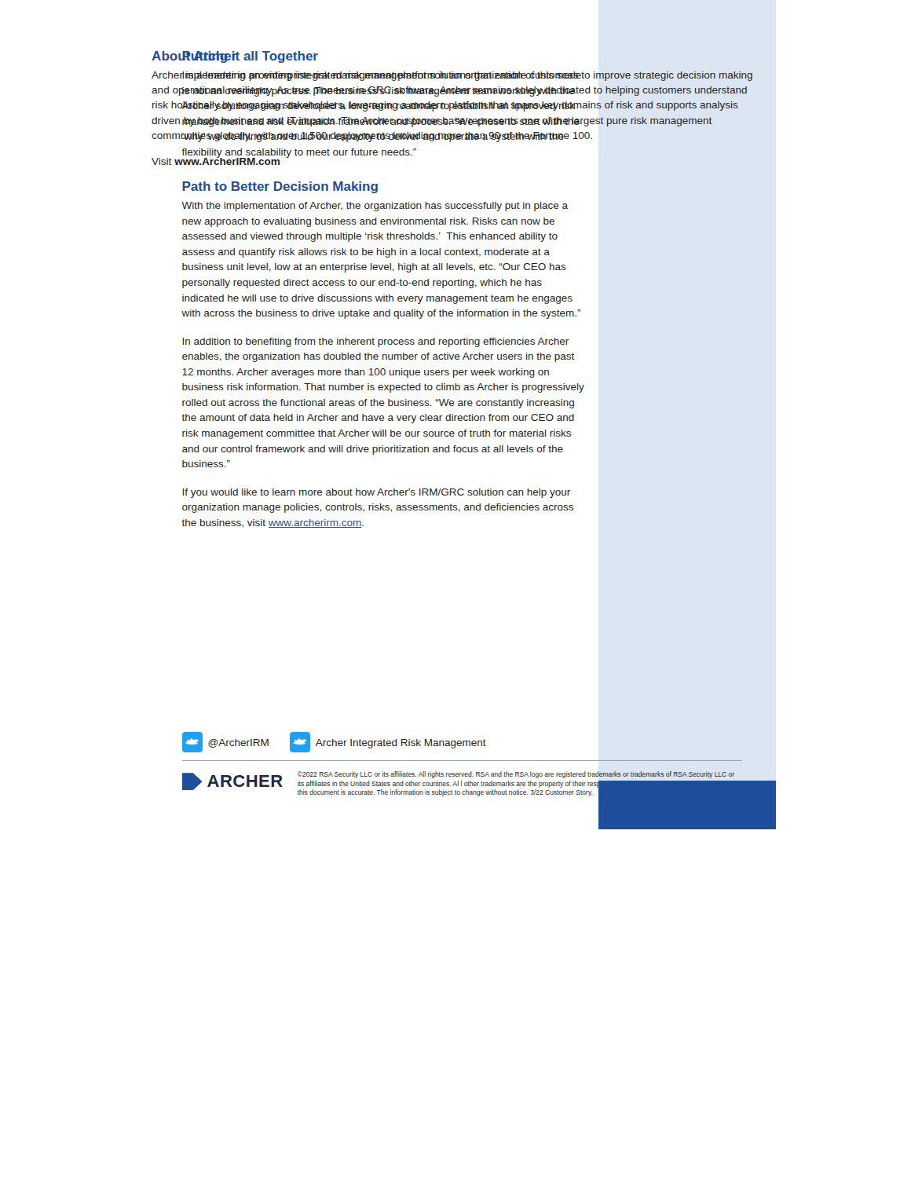Putting it all Together
Implementing an enterprise risk management platform in an organization of this scale is not an overnight process. The business’s risk management team working with the Archer solutions team developed a long-term roadmap to establish an improved risk management and risk evaluation framework and process. “We chose to start with the ‘why’ we do things and build our capacity to deliver and operate a system with the flexibility and scalability to meet our future needs.”
Path to Better Decision Making
With the implementation of Archer, the organization has successfully put in place a new approach to evaluating business and environmental risk. Risks can now be assessed and viewed through multiple ‘risk thresholds.’ This enhanced ability to assess and quantify risk allows risk to be high in a local context, moderate at a business unit level, low at an enterprise level, high at all levels, etc. “Our CEO has personally requested direct access to our end-to-end reporting, which he has indicated he will use to drive discussions with every management team he engages with across the business to drive uptake and quality of the information in the system.”
In addition to benefiting from the inherent process and reporting efficiencies Archer enables, the organization has doubled the number of active Archer users in the past 12 months. Archer averages more than 100 unique users per week working on business risk information. That number is expected to climb as Archer is progressively rolled out across the functional areas of the business. “We are constantly increasing the amount of data held in Archer and have a very clear direction from our CEO and risk management committee that Archer will be our source of truth for material risks and our control framework and will drive prioritization and focus at all levels of the business.”
If you would like to learn more about how Archer's IRM/GRC solution can help your organization manage policies, controls, risks, assessments, and deficiencies across the business, visit www.archerirm.com.
About Archer
Archer is a leader in providing integrated risk management solutions that enable customers to improve strategic decision making and operational resiliency. As true pioneers in GRC software, Archer remains solely dedicated to helping customers understand risk holistically by engaging stakeholders, leveraging a modern platform that spans key domains of risk and supports analysis driven by both business and IT impacts. The Archer customer base represents one of the largest pure risk management communities globally, with over 1,500 deployments including more than 90 of the Fortune 100.
Visit www.ArcherIRM.com
@ArcherIRM
Archer Integrated Risk Management
ARCHER
©2022 RSA Security LLC or its affiliates. All rights reserved. RSA and the RSA logo are registered trademarks or trademarks of RSA Security LLC or its affiliates in the United States and other countries. Al l other trademarks are the property of their respective owners. RSA believes the information in this document is accurate. The information is subject to change without notice. 3/22 Customer Story.